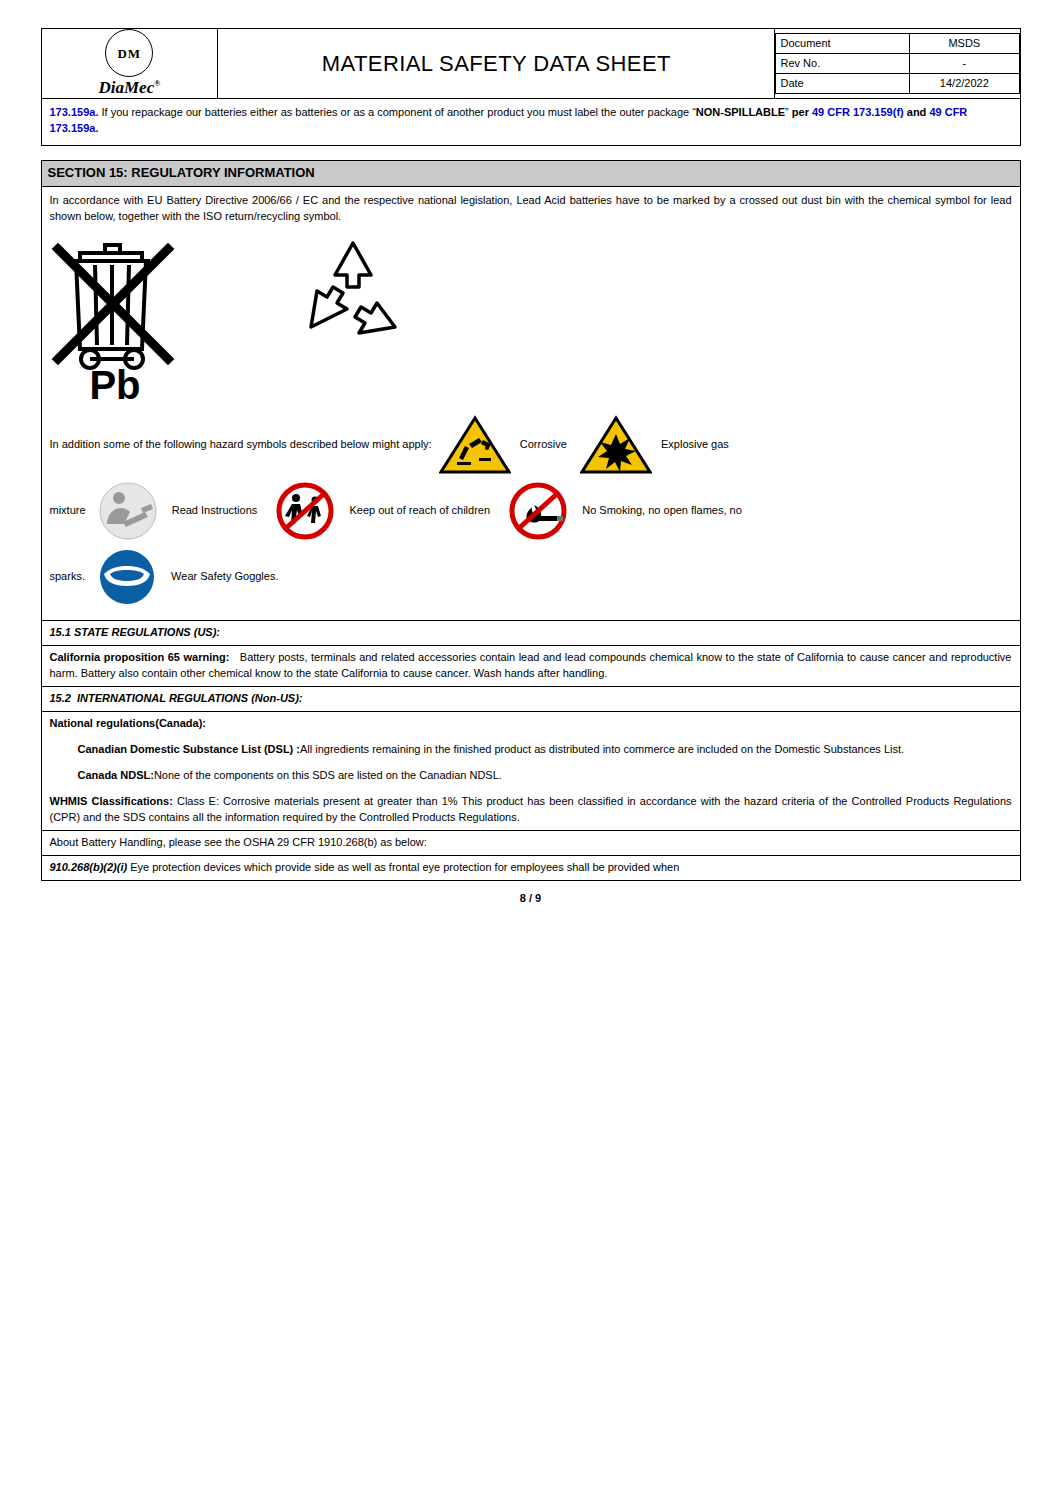| DM DiaMec ® | MATERIAL SAFETY DATA SHEET | / Document / MSDS / / Rev No. / - / / Date / 14/2/2022 / |
173.159a. If you repackage our batteries either as batteries or as a component of another product you must label the outer package “NON-SPILLABLE” per 49 CFR 173.159(f) and 49 CFR 173.159a.
SECTION 15: REGULATORY INFORMATION
In accordance with EU Battery Directive 2006/66 / EC and the respective national legislation, Lead Acid batteries have to be marked by a crossed out dust bin with the chemical symbol for lead shown below, together with the ISO return/recycling symbol.
Pb
In addition some of the following hazard symbols described below might apply: Corrosive Explosive gas
mixture Read Instructions Keep out of reach of children No Smoking, no open flames, no
sparks. Wear Safety Goggles.
15.1 STATE REGULATIONS (US):
California proposition 65 warning: Battery posts, terminals and related accessories contain lead and lead compounds chemical know to the state of California to cause cancer and reproductive harm. Battery also contain other chemical know to the state California to cause cancer. Wash hands after handling.
15.2 INTERNATIONAL REGULATIONS (Non-US):
National regulations(Canada):
Canadian Domestic Substance List (DSL) : All ingredients remaining in the finished product as distributed into commerce are included on the Domestic Substances List.
Canada NDSL: None of the components on this SDS are listed on the Canadian NDSL.
WHMIS Classifications: Class E: Corrosive materials present at greater than 1% This product has been classified in accordance with the hazard criteria of the Controlled Products Regulations (CPR) and the SDS contains all the information required by the Controlled Products Regulations.
About Battery Handling, please see the OSHA 29 CFR 1910.268(b) as below:
910.268(b)(2)(i) Eye protection devices which provide side as well as frontal eye protection for employees shall be provided when
8 / 9